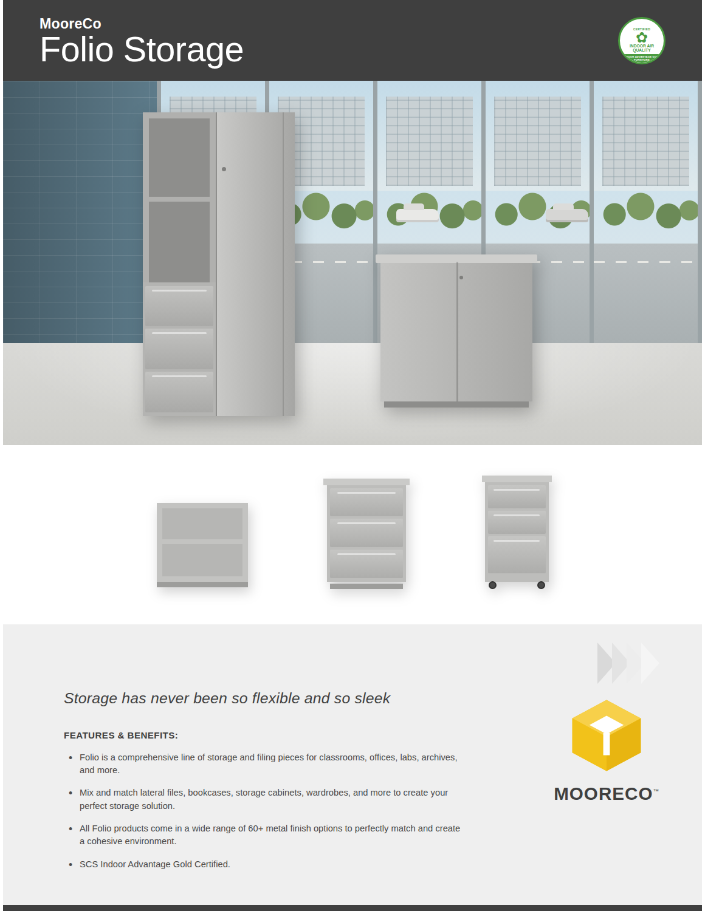MooreCo
Folio Storage
Certified
✿
Indoor Air
Quality
Indoor Advantage Gold Furniture
Storage has never been so flexible and so sleek
FEATURES & BENEFITS:
Folio is a comprehensive line of storage and filing pieces for classrooms, offices, labs, archives, and more.
Mix and match lateral files, bookcases, storage cabinets, wardrobes, and more to create your perfect storage solution.
All Folio products come in a wide range of 60+ metal finish options to perfectly match and create a cohesive environment.
SCS Indoor Advantage Gold Certified.
MOORECO™